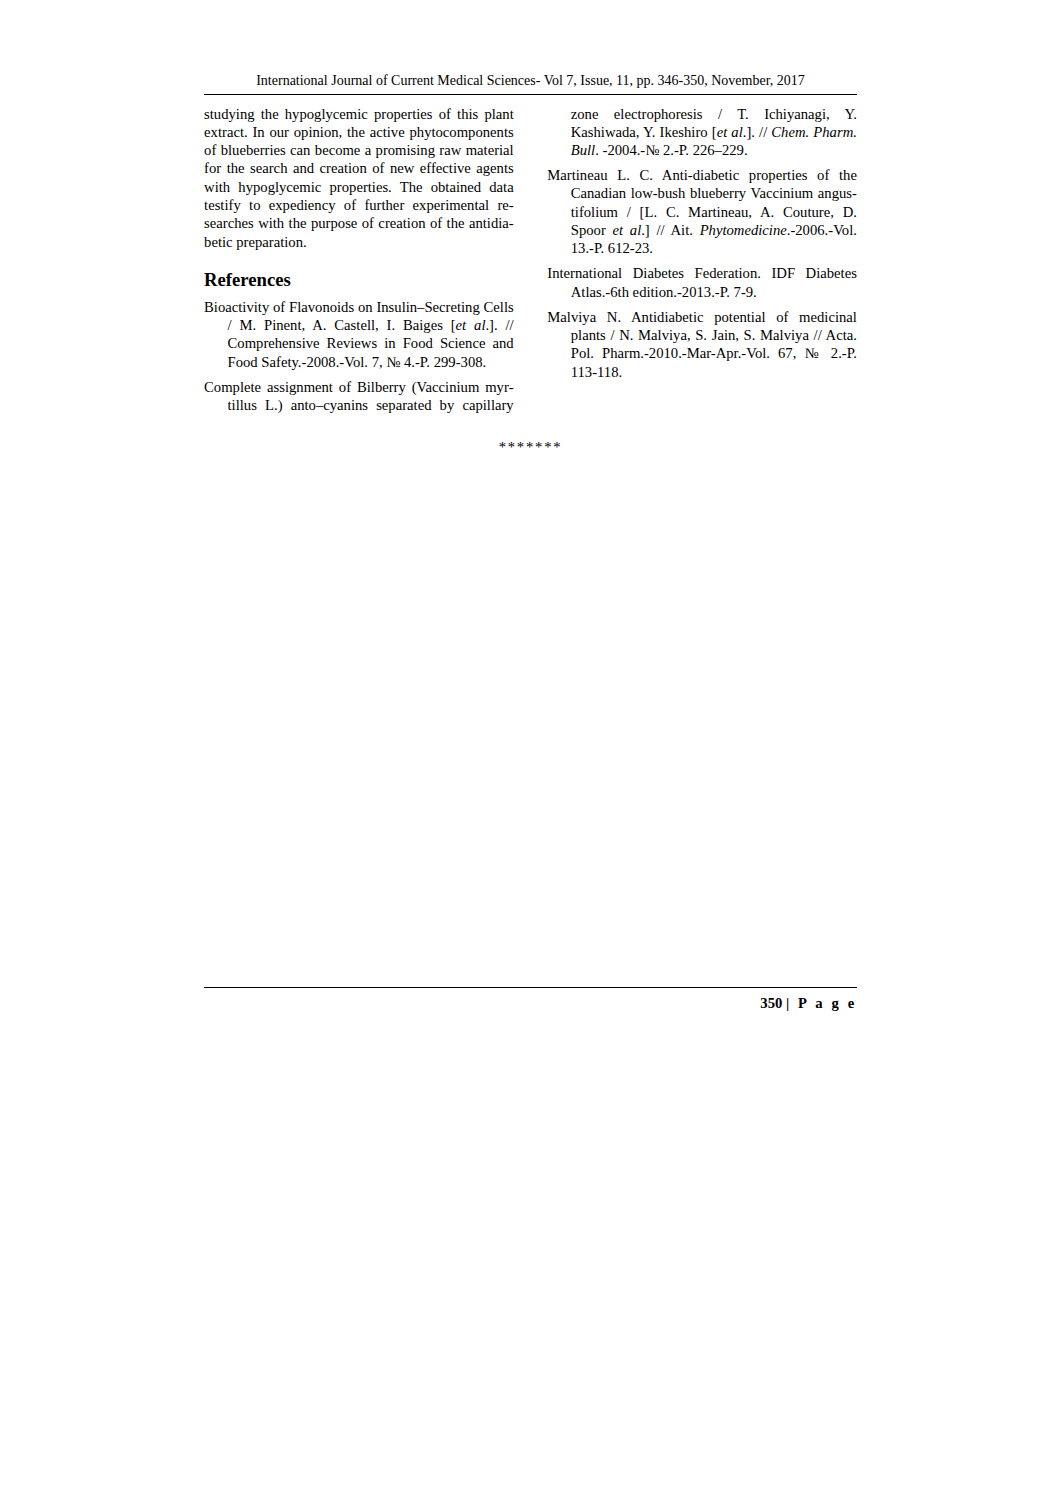International Journal of Current Medical Sciences- Vol 7, Issue, 11, pp. 346-350, November, 2017
studying the hypoglycemic properties of this plant extract. In our opinion, the active phytocomponents of blueberries can become a promising raw material for the search and creation of new effective agents with hypoglycemic properties. The obtained data testify to expediency of further experimental researches with the purpose of creation of the antidiabetic preparation.
References
Bioactivity of Flavonoids on Insulin–Secreting Cells / M. Pinent, A. Castell, I. Baiges [et al.]. // Comprehensive Reviews in Food Science and Food Safety.-2008.-Vol. 7, № 4.-P. 299-308.
Complete assignment of Bilberry (Vaccinium myrtillus L.) anto–cyanins separated by capillary zone electrophoresis / T. Ichiyanagi, Y. Kashiwada, Y. Ikeshiro [et al.]. // Chem. Pharm. Bull. -2004.-№ 2.-P. 226–229.
Martineau L. C. Anti-diabetic properties of the Canadian low-bush blueberry Vaccinium angustifolium / [L. C. Martineau, A. Couture, D. Spoor et al.] // Ait. Phytomedicine.-2006.-Vol. 13.-P. 612-23.
International Diabetes Federation. IDF Diabetes Atlas.-6th edition.-2013.-P. 7-9.
Malviya N. Antidiabetic potential of medicinal plants / N. Malviya, S. Jain, S. Malviya // Acta. Pol. Pharm.-2010.-Mar-Apr.-Vol. 67, № 2.-P. 113-118.
*******
350 | P a g e